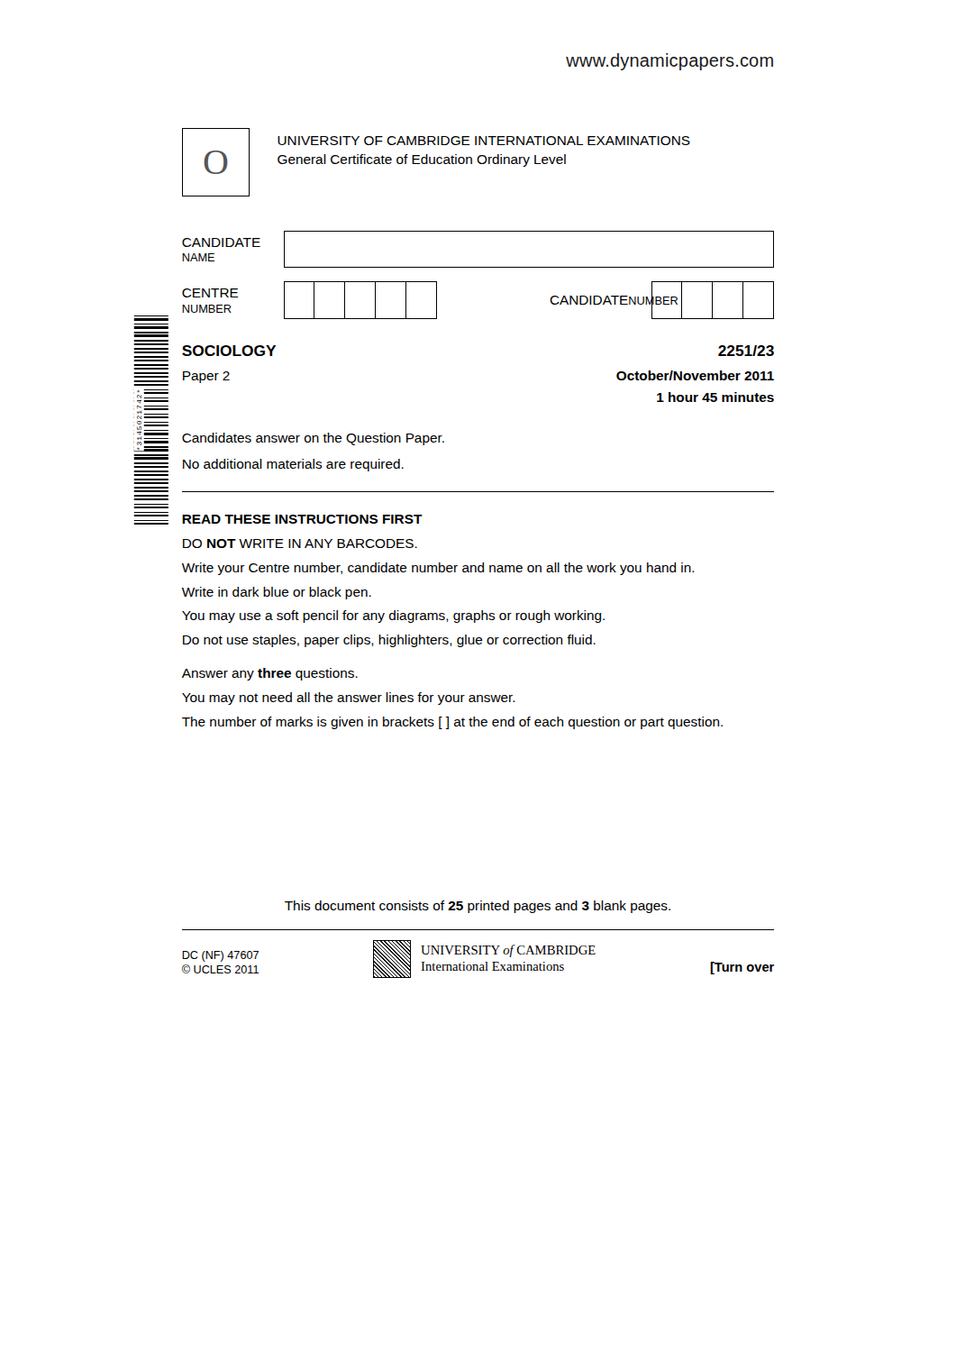www.dynamicpapers.com
*3145021742*
O
UNIVERSITY OF CAMBRIDGE INTERNATIONAL EXAMINATIONS
General Certificate of Education Ordinary Level
CANDIDATENAME
CENTRENUMBER
CANDIDATENUMBER
SOCIOLOGY
2251/23
Paper 2
October/November 2011
1 hour 45 minutes
Candidates answer on the Question Paper.
No additional materials are required.
READ THESE INSTRUCTIONS FIRST
DO NOT WRITE IN ANY BARCODES.
Write your Centre number, candidate number and name on all the work you hand in.
Write in dark blue or black pen.
You may use a soft pencil for any diagrams, graphs or rough working.
Do not use staples, paper clips, highlighters, glue or correction fluid.
Answer any three questions.
You may not need all the answer lines for your answer.
The number of marks is given in brackets [ ] at the end of each question or part question.
This document consists of 25 printed pages and 3 blank pages.
DC (NF) 47607
© UCLES 2011
UNIVERSITY of CAMBRIDGE
International Examinations
[Turn over